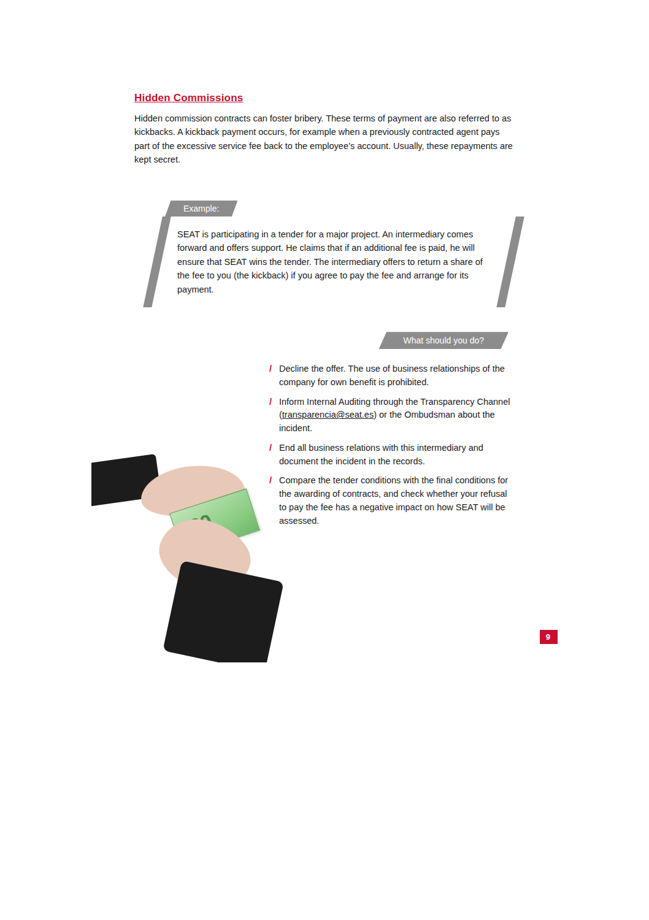Hidden Commissions
Hidden commission contracts can foster bribery. These terms of payment are also referred to as kickbacks. A kickback payment occurs, for example when a previously contracted agent pays part of the excessive service fee back to the employee’s account. Usually, these repayments are kept secret.
Example:
SEAT is participating in a tender for a major project. An intermediary comes forward and offers support. He claims that if an additional fee is paid, he will ensure that SEAT wins the tender. The intermediary offers to return a share of the fee to you (the kickback) if you agree to pay the fee and arrange for its payment.
What should you do?
Decline the offer. The use of business relationships of the company for own benefit is prohibited.
Inform Internal Auditing through the Transparency Channel (transparencia@seat.es) or the Ombudsman about the incident.
End all business relations with this intermediary and document the incident in the records.
Compare the tender conditions with the final conditions for the awarding of contracts, and check whether your refusal to pay the fee has a negative impact on how SEAT will be assessed.
100
9